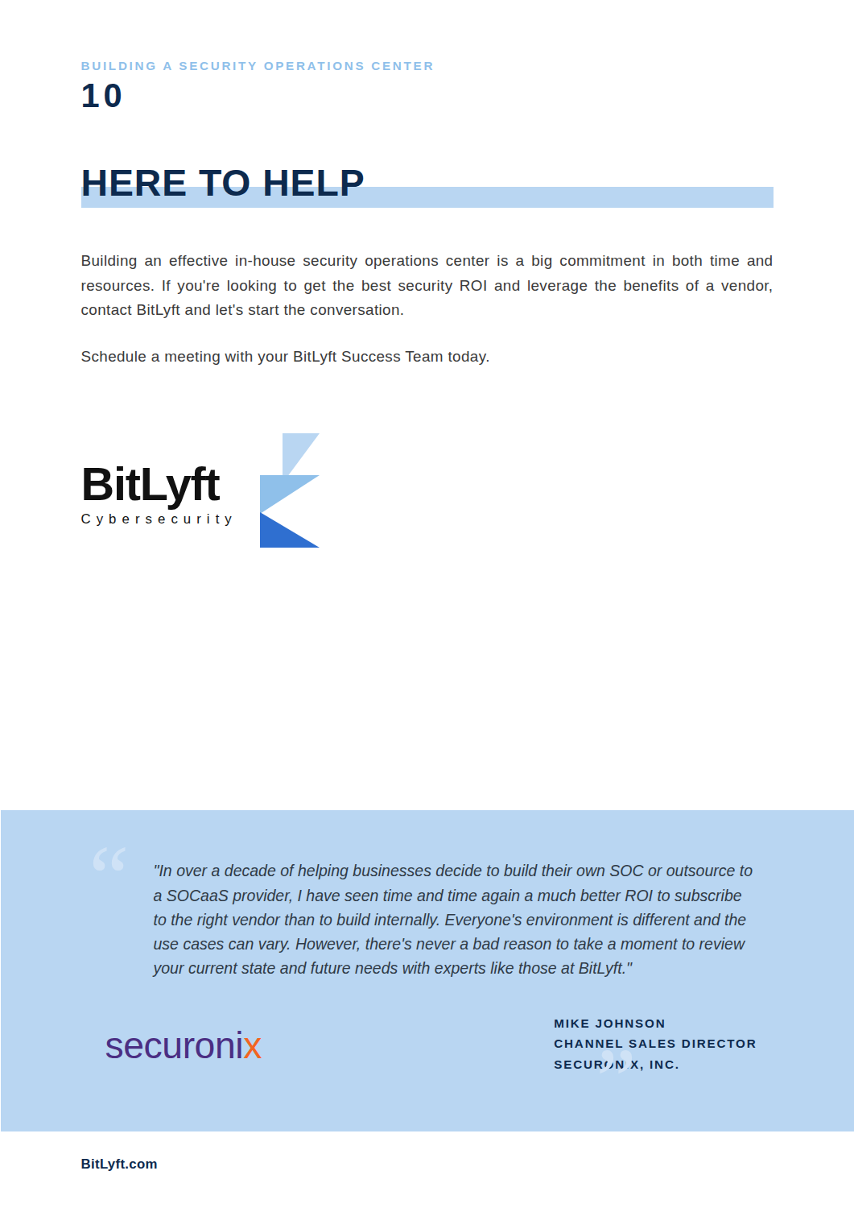Building a Security Operations Center
10
HERE TO HELP
Building an effective in-house security operations center is a big commitment in both time and resources. If you're looking to get the best security ROI and leverage the benefits of a vendor, contact BitLyft and let's start the conversation.
Schedule a meeting with your BitLyft Success Team today.
BitLyft Cybersecurity
“
"In over a decade of helping businesses decide to build their own SOC or outsource to a SOCaaS provider, I have seen time and time again a much better ROI to subscribe to the right vendor than to build internally. Everyone's environment is different and the use cases can vary. However, there's never a bad reason to take a moment to review your current state and future needs with experts like those at BitLyft."
”
securonix
Mike Johnson
Channel Sales Director
Securonix, Inc.
BitLyft.com